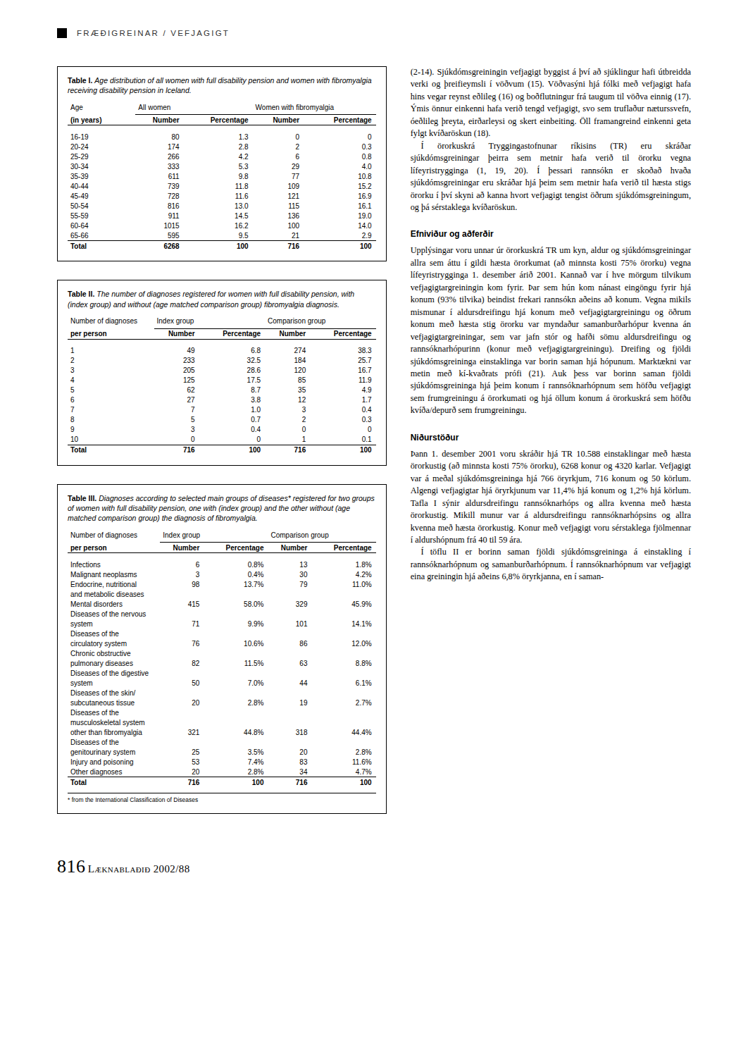Fræðigreinar / Vefjagigt
Table I. Age distribution of all women with full disability pension and women with fibromyalgia receiving disability pension in Iceland.
| Age | All women | Women with fibromyalgia |
| --- | --- | --- |
| (in years) | Number | Percentage | Number | Percentage |
| 16-19 | 80 | 1.3 | 0 | 0 |
| 20-24 | 174 | 2.8 | 2 | 0.3 |
| 25-29 | 266 | 4.2 | 6 | 0.8 |
| 30-34 | 333 | 5.3 | 29 | 4.0 |
| 35-39 | 611 | 9.8 | 77 | 10.8 |
| 40-44 | 739 | 11.8 | 109 | 15.2 |
| 45-49 | 728 | 11.6 | 121 | 16.9 |
| 50-54 | 816 | 13.0 | 115 | 16.1 |
| 55-59 | 911 | 14.5 | 136 | 19.0 |
| 60-64 | 1015 | 16.2 | 100 | 14.0 |
| 65-66 | 595 | 9.5 | 21 | 2.9 |
| Total | 6268 | 100 | 716 | 100 |
Table II. The number of diagnoses registered for women with full disability pension, with (index group) and without (age matched comparison group) fibromyalgia diagnosis.
| Number of diagnoses | Index group | Comparison group |
| --- | --- | --- |
| per person | Number | Percentage | Number | Percentage |
| 1 | 49 | 6.8 | 274 | 38.3 |
| 2 | 233 | 32.5 | 184 | 25.7 |
| 3 | 205 | 28.6 | 120 | 16.7 |
| 4 | 125 | 17.5 | 85 | 11.9 |
| 5 | 62 | 8.7 | 35 | 4.9 |
| 6 | 27 | 3.8 | 12 | 1.7 |
| 7 | 7 | 1.0 | 3 | 0.4 |
| 8 | 5 | 0.7 | 2 | 0.3 |
| 9 | 3 | 0.4 | 0 | 0 |
| 10 | 0 | 0 | 1 | 0.1 |
| Total | 716 | 100 | 716 | 100 |
Table III. Diagnoses according to selected main groups of diseases* registered for two groups of women with full disability pension, one with (index group) and the other without (age matched comparison group) the diagnosis of fibromyalgia.
| Number of diagnoses | Index group | Comparison group |
| --- | --- | --- |
| per person | Number | Percentage | Number | Percentage |
| Infections | 6 | 0.8% | 13 | 1.8% |
| Malignant neoplasms | 3 | 0.4% | 30 | 4.2% |
| Endocrine, nutritional | 98 | 13.7% | 79 | 11.0% |
| and metabolic diseases | | | | |
| Mental disorders | 415 | 58.0% | 329 | 45.9% |
| Diseases of the nervous | | | | |
| system | 71 | 9.9% | 101 | 14.1% |
| Diseases of the | | | | |
| circulatory system | 76 | 10.6% | 86 | 12.0% |
| Chronic obstructive | | | | |
| pulmonary diseases | 82 | 11.5% | 63 | 8.8% |
| Diseases of the digestive | | | | |
| system | 50 | 7.0% | 44 | 6.1% |
| Diseases of the skin/ | | | | |
| subcutaneous tissue | 20 | 2.8% | 19 | 2.7% |
| Diseases of the | | | | |
| musculoskeletal system | | | | |
| other than fibromyalgia | 321 | 44.8% | 318 | 44.4% |
| Diseases of the | | | | |
| genitourinary system | 25 | 3.5% | 20 | 2.8% |
| Injury and poisoning | 53 | 7.4% | 83 | 11.6% |
| Other diagnoses | 20 | 2.8% | 34 | 4.7% |
| Total | 716 | 100 | 716 | 100 |
* from the International Classification of Diseases
(2-14). Sjúkdómsgreiningin vefjagigt byggist á því að sjúklingur hafi útbreidda verki og þreifieymsli í vöðvum (15). Vöðvasýni hjá fólki með vefjagigt hafa hins vegar reynst eðlileg (16) og boðflutningur frá taugum til vöðva einnig (17). Ýmis önnur einkenni hafa verið tengd vefjagigt, svo sem truflaður næturssvefn, óeðlileg þreyta, eirðarleysi og skert einbeiting. Öll framangreind einkenni geta fylgt kvíðaröskun (18).
Í örorkuskrá Tryggingastofnunar ríkisins (TR) eru skráðar sjúkdómsgreiningar þeirra sem metnir hafa verið til örorku vegna lífeyristrygginga (1, 19, 20). Í þessari rannsókn er skoðað hvaða sjúkdómsgreiningar eru skráðar hjá þeim sem metnir hafa verið til hæsta stigs örorku í því skyni að kanna hvort vefjagigt tengist öðrum sjúkdómsgreiningum, og þá sérstaklega kvíðaröskun.
Efniviður og aðferðir
Upplýsingar voru unnar úr örorkuskrá TR um kyn, aldur og sjúkdómsgreiningar allra sem áttu í gildi hæsta örorkumat (að minnsta kosti 75% örorku) vegna lífeyristrygginga 1. desember árið 2001. Kannað var í hve mörgum tilvikum vefjagigtargreiningin kom fyrir. Þar sem hún kom nánast eingöngu fyrir hjá konum (93% tilvika) beindist frekari rannsókn aðeins að konum. Vegna mikils mismunar í aldursdreifingu hjá konum með vefjagigtargreiningu og öðrum konum með hæsta stig örorku var myndaður samanburðarhópur kvenna án vefjagigtargreiningar, sem var jafn stór og hafði sömu aldursdreifingu og rannsóknarhópurinn (konur með vefjagigtargreiningu). Dreifing og fjöldi sjúkdómsgreininga einstaklinga var borin saman hjá hópunum. Marktækni var metin með kí-kvaðrats prófi (21). Auk þess var borinn saman fjöldi sjúkdómsgreininga hjá þeim konum í rannsóknarhópnum sem höfðu vefjagigt sem frumgreiningu á örorkumati og hjá öllum konum á örorkuskrá sem höfðu kvíða/depurð sem frumgreiningu.
Niðurstöður
Þann 1. desember 2001 voru skráðir hjá TR 10.588 einstaklingar með hæsta örorkustig (að minnsta kosti 75% örorku), 6268 konur og 4320 karlar. Vefjagigt var á meðal sjúkdómsgreininga hjá 766 öryrkjum, 716 konum og 50 körlum. Algengi vefjagigtar hjá öryrkjunum var 11,4% hjá konum og 1,2% hjá körlum. Tafla I sýnir aldursdreifingu rannsóknarhóps og allra kvenna með hæsta örorkustig. Mikill munur var á aldursdreifingu rannsóknarhópsins og allra kvenna með hæsta örorkustig. Konur með vefjagigt voru sérstaklega fjölmennar í aldurshópnum frá 40 til 59 ára.
Í töflu II er borinn saman fjöldi sjúkdómsgreininga á einstakling í rannsóknarhópnum og samanburðarhópnum. Í rannsóknarhópnum var vefjagigt eina greiningin hjá aðeins 6,8% öryrkjanna, en í saman-
816 Læknablaðið 2002/88